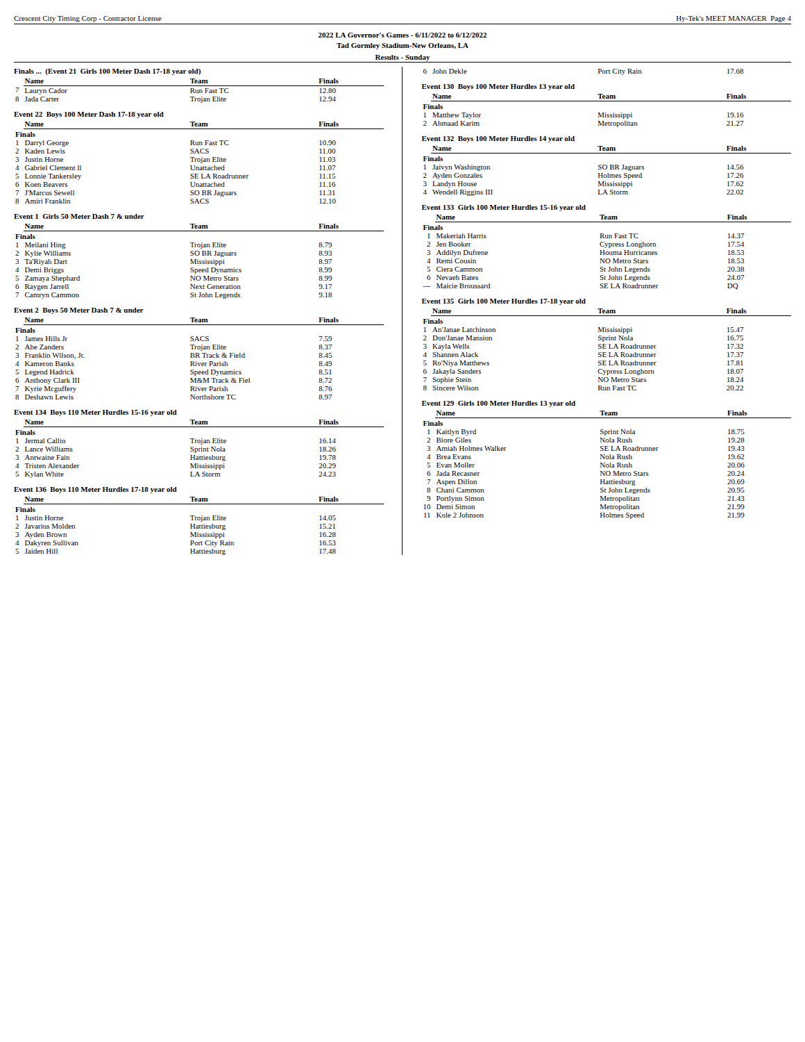Crescent City Timing Corp - Contractor License Hy-Tek's MEET MANAGER Page 4
2022 LA Governor's Games - 6/11/2022 to 6/12/2022
Tad Gormley Stadium-New Orleans, LA
Results - Sunday
Finals ... (Event 21 Girls 100 Meter Dash 17-18 year old)
| | Name | Team | Finals |
| --- | --- | --- | --- |
| 7 | Lauryn Cador | Run Fast TC | 12.80 |
| 8 | Jada Carter | Trojan Elite | 12.94 |
Event 22 Boys 100 Meter Dash 17-18 year old
| | Name | Team | Finals |
| --- | --- | --- | --- |
| Finals |
| 1 | Darryl George | Run Fast TC | 10.90 |
| 2 | Kaden Lewis | SACS | 11.00 |
| 3 | Justin Horne | Trojan Elite | 11.03 |
| 4 | Gabriel Clement ll | Unattached | 11.07 |
| 5 | Lonnie Tankersley | SE LA Roadrunner | 11.15 |
| 6 | Koen Beavers | Unattached | 11.16 |
| 7 | J'Marcus Sewell | SO BR Jaguars | 11.31 |
| 8 | Amiri Franklin | SACS | 12.10 |
Event 1 Girls 50 Meter Dash 7 & under
| | Name | Team | Finals |
| --- | --- | --- | --- |
| Finals |
| 1 | Meilani Hing | Trojan Elite | 8.79 |
| 2 | Kylie Williams | SO BR Jaguars | 8.93 |
| 3 | Ta'Riyah Dart | Mississippi | 8.97 |
| 4 | Demi Briggs | Speed Dynamics | 8.99 |
| 5 | Zamaya Shephard | NO Metro Stars | 8.99 |
| 6 | Raygen Jarrell | Next Generation | 9.17 |
| 7 | Camryn Cammon | St John Legends | 9.18 |
Event 2 Boys 50 Meter Dash 7 & under
| | Name | Team | Finals |
| --- | --- | --- | --- |
| Finals |
| 1 | James Hills Jr | SACS | 7.59 |
| 2 | Abe Zanders | Trojan Elite | 8.37 |
| 3 | Franklin Wilson, Jr. | BR Track & Field | 8.45 |
| 4 | Kameron Banks | River Parish | 8.49 |
| 5 | Legend Hadrick | Speed Dynamics | 8.51 |
| 6 | Anthony Clark III | M&M Track & Fiel | 8.72 |
| 7 | Kyrie Mcguffery | River Parish | 8.76 |
| 8 | Deshawn Lewis | Northshore TC | 8.97 |
Event 134 Boys 110 Meter Hurdles 15-16 year old
| | Name | Team | Finals |
| --- | --- | --- | --- |
| Finals |
| 1 | Jermal Callio | Trojan Elite | 16.14 |
| 2 | Lance Williams | Sprint Nola | 18.26 |
| 3 | Antwaine Fain | Hattiesburg | 19.78 |
| 4 | Tristen Alexander | Mississippi | 20.29 |
| 5 | Kylan White | LA Storm | 24.23 |
Event 136 Boys 110 Meter Hurdles 17-18 year old
| | Name | Team | Finals |
| --- | --- | --- | --- |
| Finals |
| 1 | Justin Horne | Trojan Elite | 14.05 |
| 2 | Javarius Molden | Hattiesburg | 15.21 |
| 3 | Ayden Brown | Mississippi | 16.28 |
| 4 | Dakyren Sullivan | Port City Rain | 16.53 |
| 5 | Jaiden Hill | Hattiesburg | 17.48 |
| 6 | John Dekle | Port City Rain | 17.68 |
Event 130 Boys 100 Meter Hurdles 13 year old
| | Name | Team | Finals |
| --- | --- | --- | --- |
| Finals |
| 1 | Matthew Taylor | Mississippi | 19.16 |
| 2 | Ahmaad Karim | Metropolitan | 21.27 |
Event 132 Boys 100 Meter Hurdles 14 year old
| | Name | Team | Finals |
| --- | --- | --- | --- |
| Finals |
| 1 | Jaivyn Washington | SO BR Jaguars | 14.56 |
| 2 | Ayden Gonzales | Holmes Speed | 17.26 |
| 3 | Landyn House | Mississippi | 17.62 |
| 4 | Wendell Riggins III | LA Storm | 22.02 |
Event 133 Girls 100 Meter Hurdles 15-16 year old
| | Name | Team | Finals |
| --- | --- | --- | --- |
| Finals |
| 1 | Makeriah Harris | Run Fast TC | 14.37 |
| 2 | Jen Booker | Cypress Longhorn | 17.54 |
| 3 | Addilyn Dufrene | Houma Hurricanes | 18.53 |
| 4 | Remi Cousin | NO Metro Stars | 18.53 |
| 5 | Ciera Cammon | St John Legends | 20.38 |
| 6 | Nevaeh Bates | St John Legends | 24.07 |
| --- | Maicie Broussard | SE LA Roadrunner | DQ |
Event 135 Girls 100 Meter Hurdles 17-18 year old
| | Name | Team | Finals |
| --- | --- | --- | --- |
| Finals |
| 1 | An'Janae Latchinson | Mississippi | 15.47 |
| 2 | Don'Janae Mansion | Sprint Nola | 16.75 |
| 3 | Kayla Wells | SE LA Roadrunner | 17.32 |
| 4 | Shannen Alack | SE LA Roadrunner | 17.37 |
| 5 | Ro'Niya Matthews | SE LA Roadrunner | 17.81 |
| 6 | Jakayla Sanders | Cypress Longhorn | 18.07 |
| 7 | Sophie Stein | NO Metro Stars | 18.24 |
| 8 | Sincere Wilson | Run Fast TC | 20.22 |
Event 129 Girls 100 Meter Hurdles 13 year old
| | Name | Team | Finals |
| --- | --- | --- | --- |
| Finals |
| 1 | Kaitlyn Byrd | Sprint Nola | 18.75 |
| 2 | Biore Giles | Nola Rush | 19.28 |
| 3 | Amiah Holmes Walker | SE LA Roadrunner | 19.43 |
| 4 | Brea Evans | Nola Rush | 19.62 |
| 5 | Evan Moller | Nola Rush | 20.06 |
| 6 | Jada Recasner | NO Metro Stars | 20.24 |
| 7 | Aspen Dillon | Hattiesburg | 20.69 |
| 8 | Chani Cammon | St John Legends | 20.95 |
| 9 | Portlynn Simon | Metropolitan | 21.43 |
| 10 | Demi Simon | Metropolitan | 21.99 |
| 11 | Kole 2 Johnson | Holmes Speed | 21.99 |